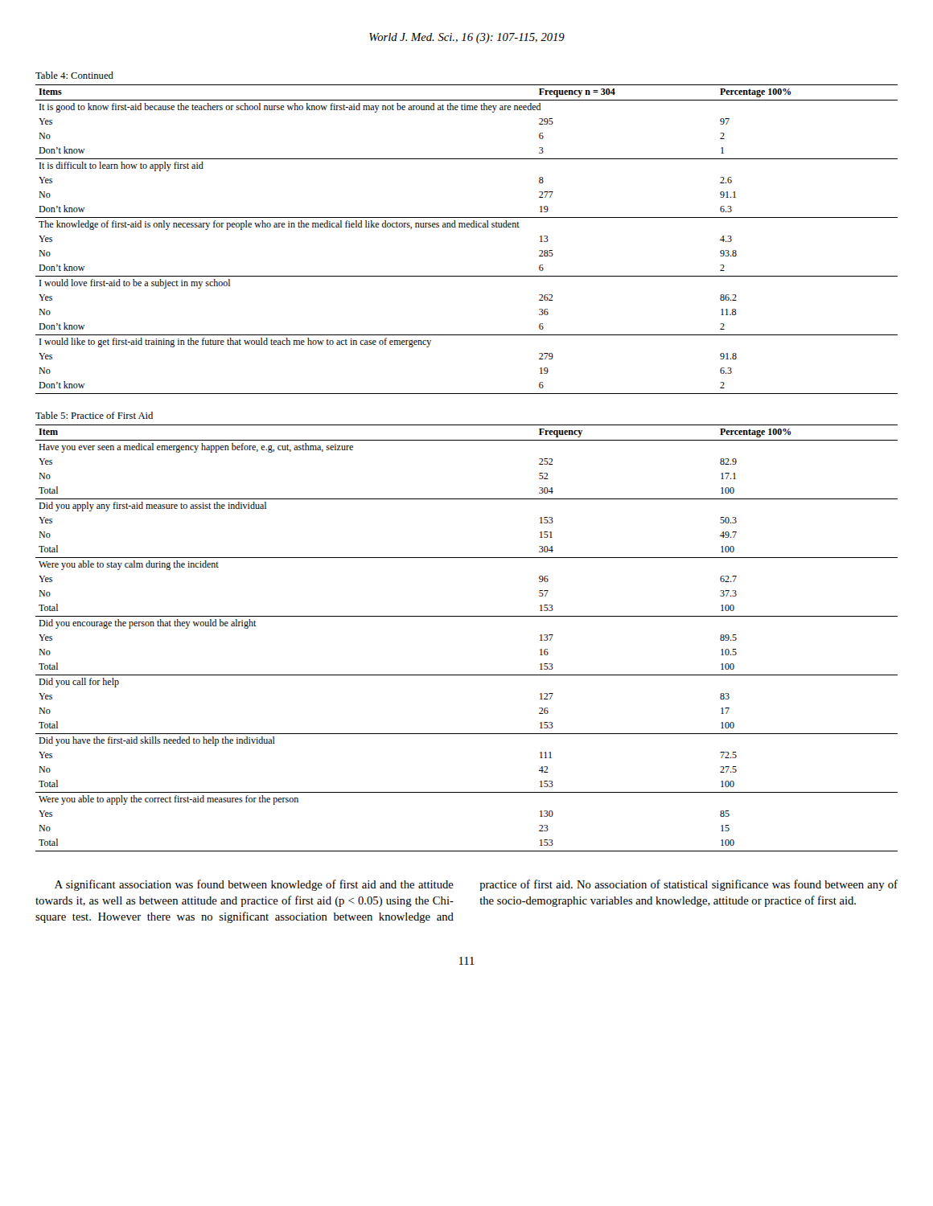World J. Med. Sci., 16 (3): 107-115, 2019
Table 4: Continued
| Items | Frequency n = 304 | Percentage 100% |
| --- | --- | --- |
| It is good to know first-aid because the teachers or school nurse who know first-aid may not be around at the time they are needed |
| Yes | 295 | 97 |
| No | 6 | 2 |
| Don’t know | 3 | 1 |
| It is difficult to learn how to apply first aid |
| Yes | 8 | 2.6 |
| No | 277 | 91.1 |
| Don’t know | 19 | 6.3 |
| The knowledge of first-aid is only necessary for people who are in the medical field like doctors, nurses and medical student |
| Yes | 13 | 4.3 |
| No | 285 | 93.8 |
| Don’t know | 6 | 2 |
| I would love first-aid to be a subject in my school |
| Yes | 262 | 86.2 |
| No | 36 | 11.8 |
| Don’t know | 6 | 2 |
| I would like to get first-aid training in the future that would teach me how to act in case of emergency |
| Yes | 279 | 91.8 |
| No | 19 | 6.3 |
| Don’t know | 6 | 2 |
Table 5: Practice of First Aid
| Item | Frequency | Percentage 100% |
| --- | --- | --- |
| Have you ever seen a medical emergency happen before, e.g, cut, asthma, seizure |
| Yes | 252 | 82.9 |
| No | 52 | 17.1 |
| Total | 304 | 100 |
| Did you apply any first-aid measure to assist the individual |
| Yes | 153 | 50.3 |
| No | 151 | 49.7 |
| Total | 304 | 100 |
| Were you able to stay calm during the incident |
| Yes | 96 | 62.7 |
| No | 57 | 37.3 |
| Total | 153 | 100 |
| Did you encourage the person that they would be alright |
| Yes | 137 | 89.5 |
| No | 16 | 10.5 |
| Total | 153 | 100 |
| Did you call for help |
| Yes | 127 | 83 |
| No | 26 | 17 |
| Total | 153 | 100 |
| Did you have the first-aid skills needed to help the individual |
| Yes | 111 | 72.5 |
| No | 42 | 27.5 |
| Total | 153 | 100 |
| Were you able to apply the correct first-aid measures for the person |
| Yes | 130 | 85 |
| No | 23 | 15 |
| Total | 153 | 100 |
A significant association was found between knowledge of first aid and the attitude towards it, as well as between attitude and practice of first aid (p < 0.05) using the Chi-square test. However there was no significant association between knowledge and practice of first aid. No association of statistical significance was found between any of the socio-demographic variables and knowledge, attitude or practice of first aid.
111